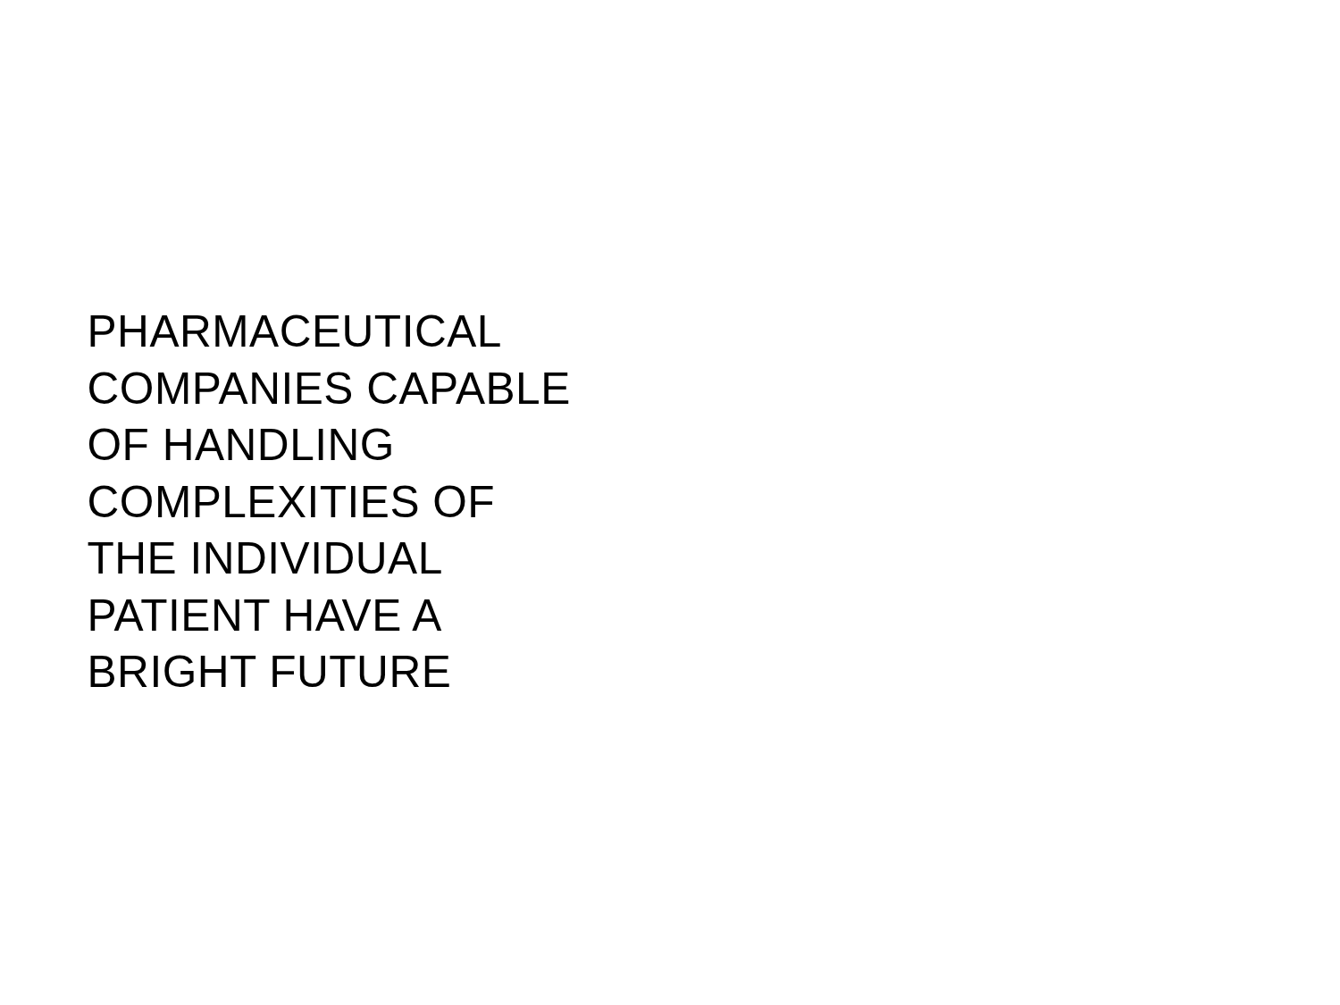PHARMACEUTICAL COMPANIES CAPABLE OF HANDLING COMPLEXITIES OF THE INDIVIDUAL PATIENT HAVE A BRIGHT FUTURE